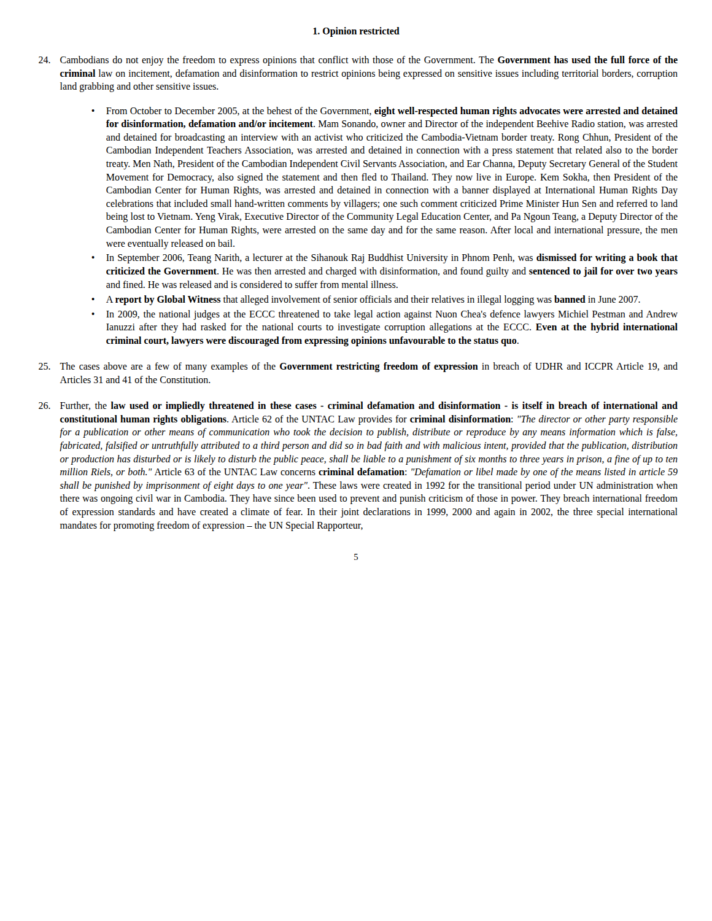1. Opinion restricted
Cambodians do not enjoy the freedom to express opinions that conflict with those of the Government. The Government has used the full force of the criminal law on incitement, defamation and disinformation to restrict opinions being expressed on sensitive issues including territorial borders, corruption land grabbing and other sensitive issues.
From October to December 2005, at the behest of the Government, eight well-respected human rights advocates were arrested and detained for disinformation, defamation and/or incitement. Mam Sonando, owner and Director of the independent Beehive Radio station, was arrested and detained for broadcasting an interview with an activist who criticized the Cambodia-Vietnam border treaty. Rong Chhun, President of the Cambodian Independent Teachers Association, was arrested and detained in connection with a press statement that related also to the border treaty. Men Nath, President of the Cambodian Independent Civil Servants Association, and Ear Channa, Deputy Secretary General of the Student Movement for Democracy, also signed the statement and then fled to Thailand. They now live in Europe. Kem Sokha, then President of the Cambodian Center for Human Rights, was arrested and detained in connection with a banner displayed at International Human Rights Day celebrations that included small hand-written comments by villagers; one such comment criticized Prime Minister Hun Sen and referred to land being lost to Vietnam. Yeng Virak, Executive Director of the Community Legal Education Center, and Pa Ngoun Teang, a Deputy Director of the Cambodian Center for Human Rights, were arrested on the same day and for the same reason. After local and international pressure, the men were eventually released on bail.
In September 2006, Teang Narith, a lecturer at the Sihanouk Raj Buddhist University in Phnom Penh, was dismissed for writing a book that criticized the Government. He was then arrested and charged with disinformation, and found guilty and sentenced to jail for over two years and fined. He was released and is considered to suffer from mental illness.
A report by Global Witness that alleged involvement of senior officials and their relatives in illegal logging was banned in June 2007.
In 2009, the national judges at the ECCC threatened to take legal action against Nuon Chea's defence lawyers Michiel Pestman and Andrew Ianuzzi after they had rasked for the national courts to investigate corruption allegations at the ECCC. Even at the hybrid international criminal court, lawyers were discouraged from expressing opinions unfavourable to the status quo.
The cases above are a few of many examples of the Government restricting freedom of expression in breach of UDHR and ICCPR Article 19, and Articles 31 and 41 of the Constitution.
Further, the law used or impliedly threatened in these cases - criminal defamation and disinformation - is itself in breach of international and constitutional human rights obligations. Article 62 of the UNTAC Law provides for criminal disinformation: "The director or other party responsible for a publication or other means of communication who took the decision to publish, distribute or reproduce by any means information which is false, fabricated, falsified or untruthfully attributed to a third person and did so in bad faith and with malicious intent, provided that the publication, distribution or production has disturbed or is likely to disturb the public peace, shall be liable to a punishment of six months to three years in prison, a fine of up to ten million Riels, or both." Article 63 of the UNTAC Law concerns criminal defamation: "Defamation or libel made by one of the means listed in article 59 shall be punished by imprisonment of eight days to one year". These laws were created in 1992 for the transitional period under UN administration when there was ongoing civil war in Cambodia. They have since been used to prevent and punish criticism of those in power. They breach international freedom of expression standards and have created a climate of fear. In their joint declarations in 1999, 2000 and again in 2002, the three special international mandates for promoting freedom of expression – the UN Special Rapporteur,
5